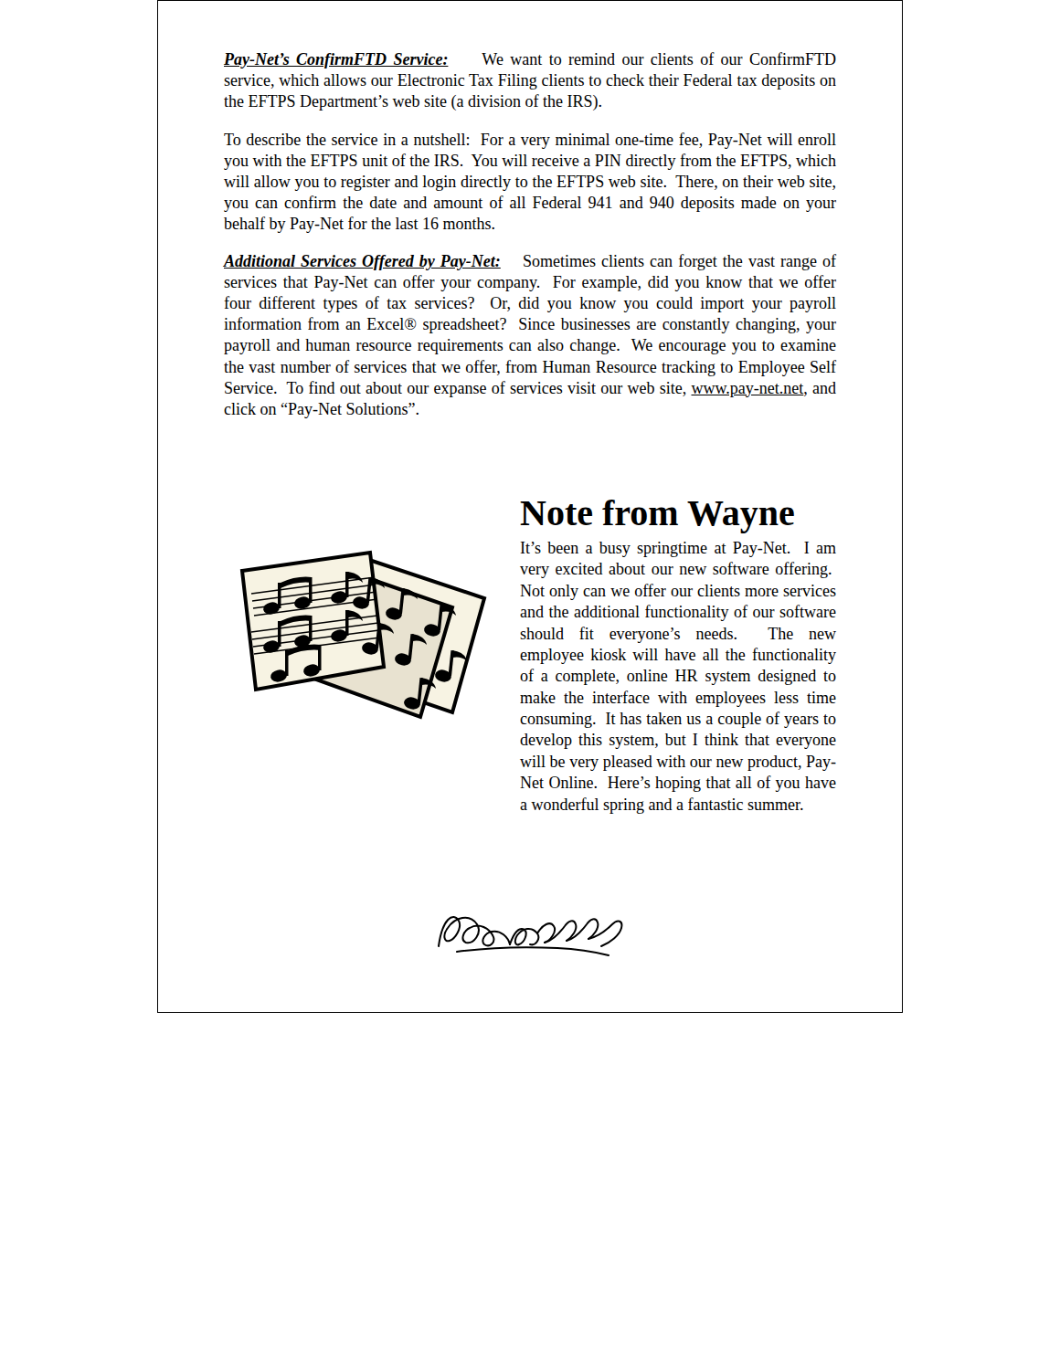Pay-Net’s ConfirmFTD Service: We want to remind our clients of our ConfirmFTD service, which allows our Electronic Tax Filing clients to check their Federal tax deposits on the EFTPS Department’s web site (a division of the IRS).
To describe the service in a nutshell: For a very minimal one-time fee, Pay-Net will enroll you with the EFTPS unit of the IRS. You will receive a PIN directly from the EFTPS, which will allow you to register and login directly to the EFTPS web site. There, on their web site, you can confirm the date and amount of all Federal 941 and 940 deposits made on your behalf by Pay-Net for the last 16 months.
Additional Services Offered by Pay-Net: Sometimes clients can forget the vast range of services that Pay-Net can offer your company. For example, did you know that we offer four different types of tax services? Or, did you know you could import your payroll information from an Excel® spreadsheet? Since businesses are constantly changing, your payroll and human resource requirements can also change. We encourage you to examine the vast number of services that we offer, from Human Resource tracking to Employee Self Service. To find out about our expanse of services visit our web site, www.pay-net.net, and click on “Pay-Net Solutions”.
Note from Wayne
It’s been a busy springtime at Pay-Net. I am very excited about our new software offering. Not only can we offer our clients more services and the additional functionality of our software should fit everyone’s needs. The new employee kiosk will have all the functionality of a complete, online HR system designed to make the interface with employees less time consuming. It has taken us a couple of years to develop this system, but I think that everyone will be very pleased with our new product, Pay-Net Online. Here’s hoping that all of you have a wonderful spring and a fantastic summer.